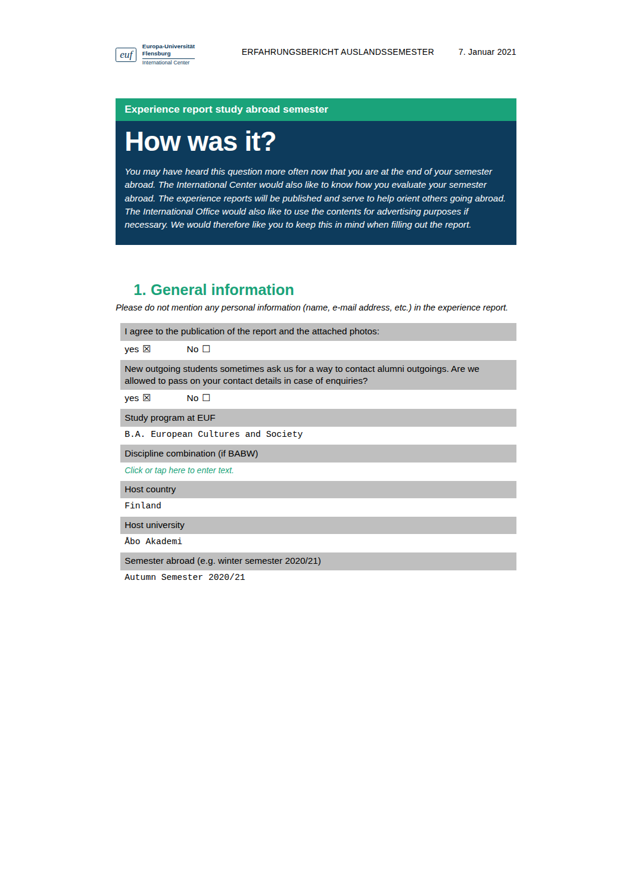euf Europa-Universität
Flensburg International Center
ERFAHRUNGSBERICHT AUSLANDSSEMESTER 7. Januar 2021
Experience report study abroad semester
How was it?
You may have heard this question more often now that you are at the end of your semester abroad. The International Center would also like to know how you evaluate your semester abroad. The experience reports will be published and serve to help orient others going abroad. The International Office would also like to use the contents for advertising purposes if necessary. We would therefore like you to keep this in mind when filling out the report.
1. General information
Please do not mention any personal information (name, e-mail address, etc.) in the experience report.
I agree to the publication of the report and the attached photos:
yes No
New outgoing students sometimes ask us for a way to contact alumni outgoings. Are we allowed to pass on your contact details in case of enquiries?
yes No
Study program at EUF
B.A. European Cultures and Society
Discipline combination (if BABW)
Click or tap here to enter text.
Host country
Finland
Host university
Åbo Akademi
Semester abroad (e.g. winter semester 2020/21)
Autumn Semester 2020/21